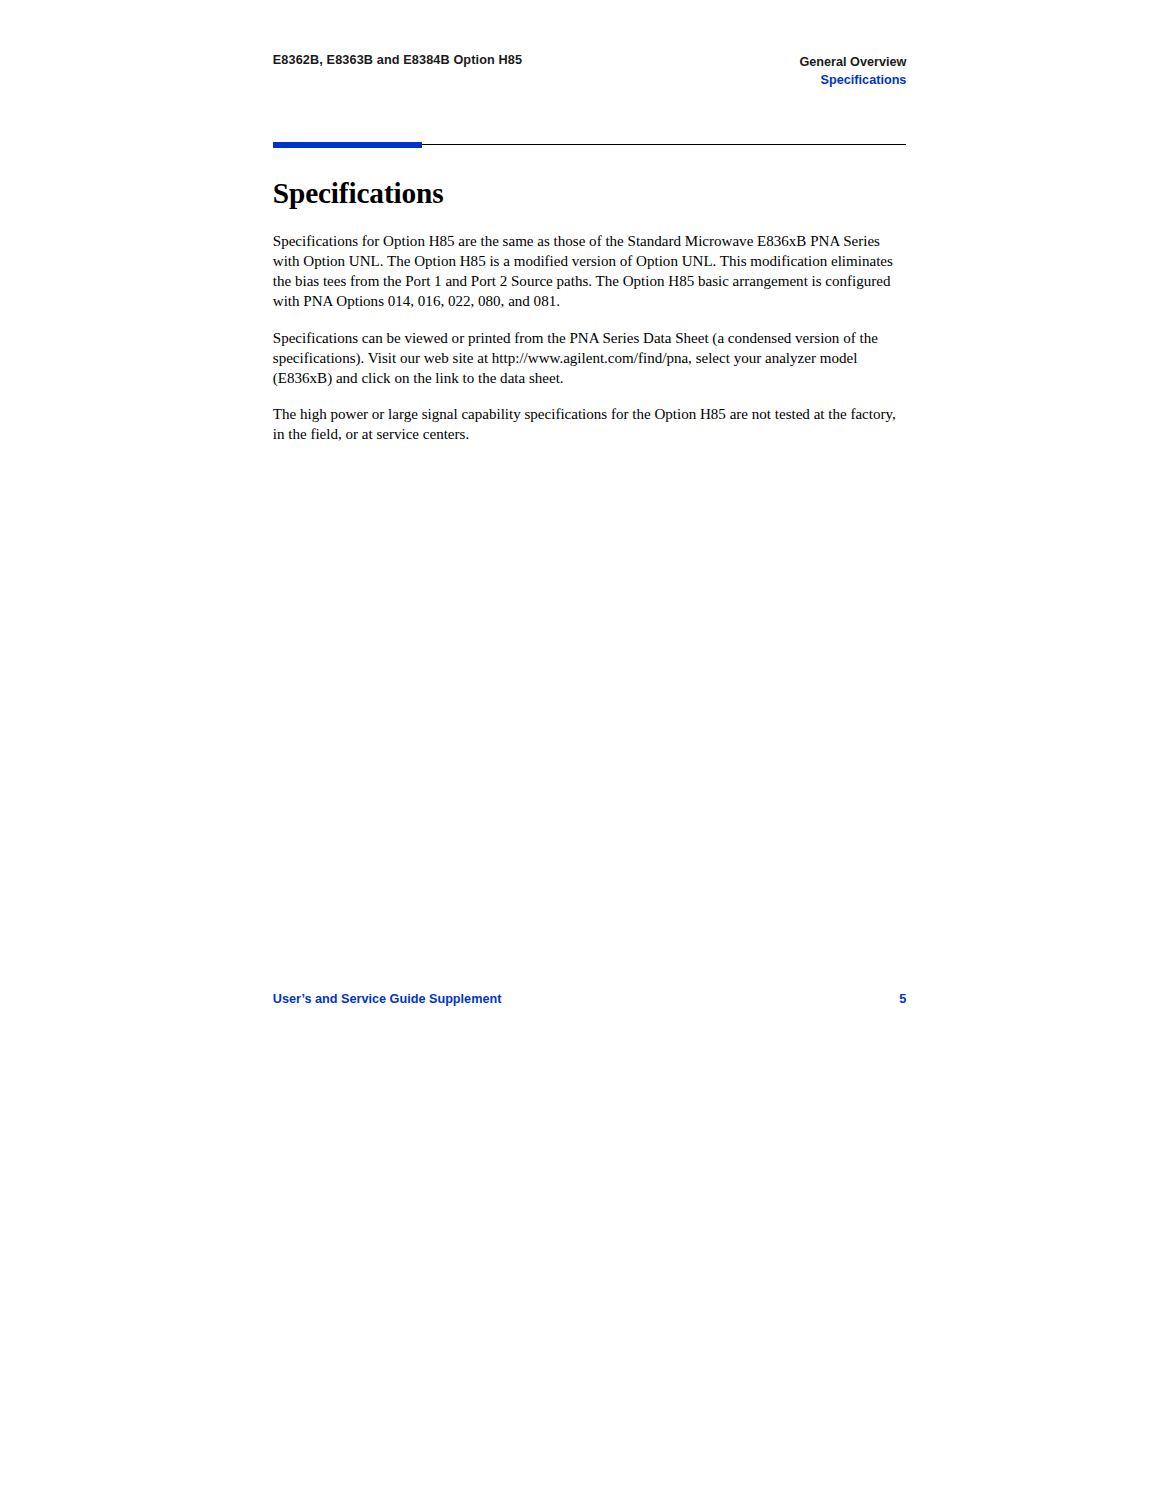E8362B, E8363B and E8384B Option H85
General Overview
Specifications
Specifications
Specifications for Option H85 are the same as those of the Standard Microwave E836xB PNA Series with Option UNL. The Option H85 is a modified version of Option UNL. This modification eliminates the bias tees from the Port 1 and Port 2 Source paths. The Option H85 basic arrangement is configured with PNA Options 014, 016, 022, 080, and 081.
Specifications can be viewed or printed from the PNA Series Data Sheet (a condensed version of the specifications). Visit our web site at http://www.agilent.com/find/pna, select your analyzer model (E836xB) and click on the link to the data sheet.
The high power or large signal capability specifications for the Option H85 are not tested at the factory, in the field, or at service centers.
User’s and Service Guide Supplement
5